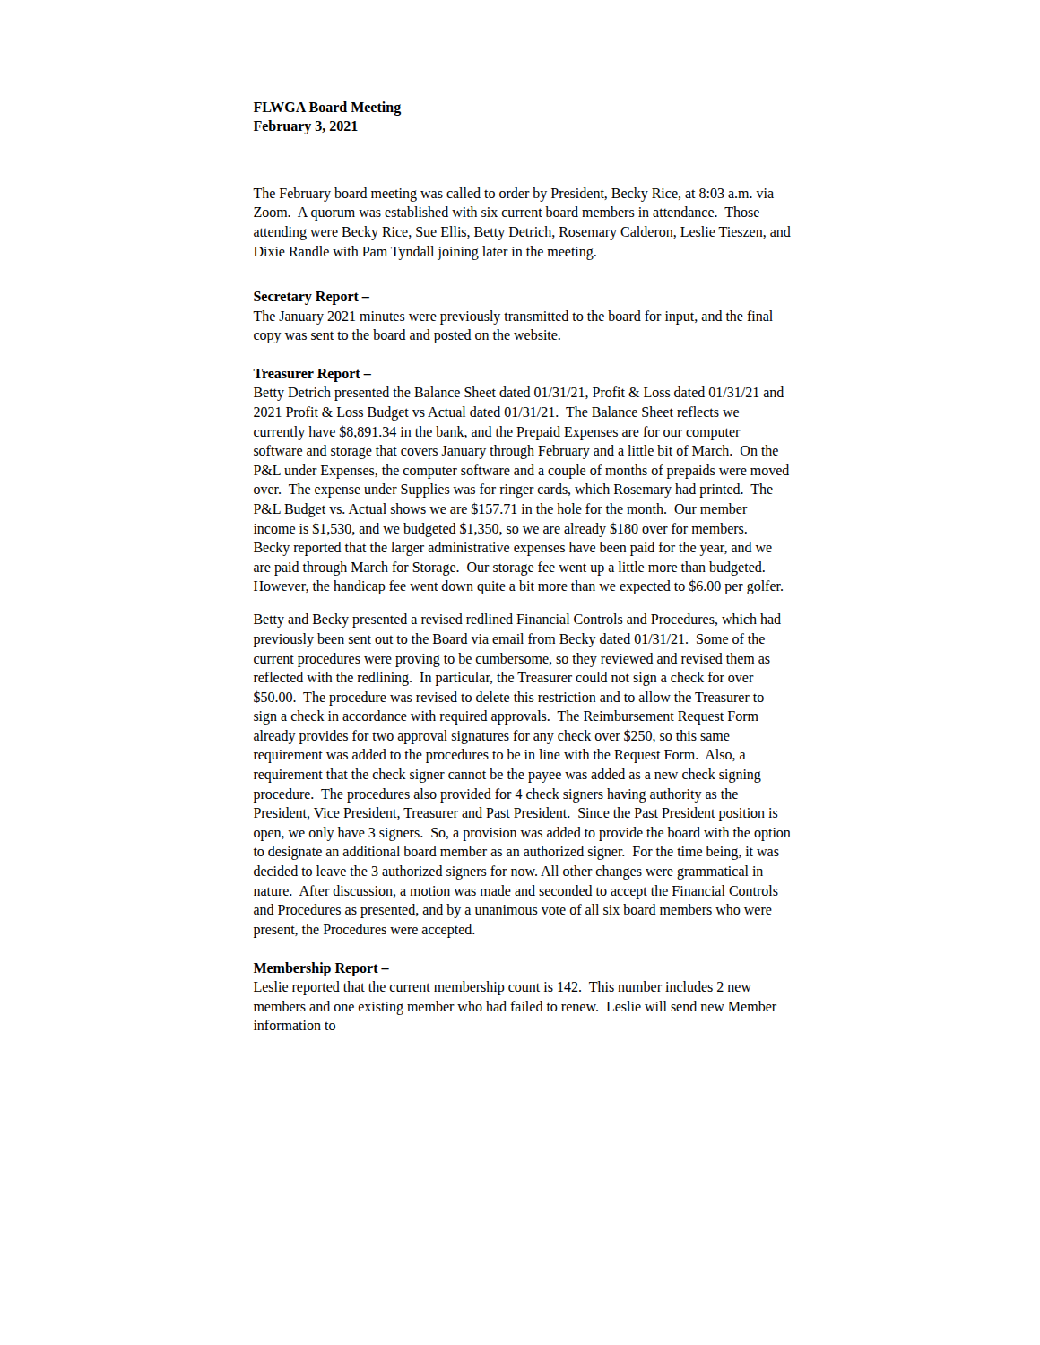FLWGA Board Meeting
February 3, 2021
The February board meeting was called to order by President, Becky Rice, at 8:03 a.m. via Zoom. A quorum was established with six current board members in attendance. Those attending were Becky Rice, Sue Ellis, Betty Detrich, Rosemary Calderon, Leslie Tieszen, and Dixie Randle with Pam Tyndall joining later in the meeting.
Secretary Report –
The January 2021 minutes were previously transmitted to the board for input, and the final copy was sent to the board and posted on the website.
Treasurer Report –
Betty Detrich presented the Balance Sheet dated 01/31/21, Profit & Loss dated 01/31/21 and 2021 Profit & Loss Budget vs Actual dated 01/31/21. The Balance Sheet reflects we currently have $8,891.34 in the bank, and the Prepaid Expenses are for our computer software and storage that covers January through February and a little bit of March. On the P&L under Expenses, the computer software and a couple of months of prepaids were moved over. The expense under Supplies was for ringer cards, which Rosemary had printed. The P&L Budget vs. Actual shows we are $157.71 in the hole for the month. Our member income is $1,530, and we budgeted $1,350, so we are already $180 over for members. Becky reported that the larger administrative expenses have been paid for the year, and we are paid through March for Storage. Our storage fee went up a little more than budgeted. However, the handicap fee went down quite a bit more than we expected to $6.00 per golfer.
Betty and Becky presented a revised redlined Financial Controls and Procedures, which had previously been sent out to the Board via email from Becky dated 01/31/21. Some of the current procedures were proving to be cumbersome, so they reviewed and revised them as reflected with the redlining. In particular, the Treasurer could not sign a check for over $50.00. The procedure was revised to delete this restriction and to allow the Treasurer to sign a check in accordance with required approvals. The Reimbursement Request Form already provides for two approval signatures for any check over $250, so this same requirement was added to the procedures to be in line with the Request Form. Also, a requirement that the check signer cannot be the payee was added as a new check signing procedure. The procedures also provided for 4 check signers having authority as the President, Vice President, Treasurer and Past President. Since the Past President position is open, we only have 3 signers. So, a provision was added to provide the board with the option to designate an additional board member as an authorized signer. For the time being, it was decided to leave the 3 authorized signers for now. All other changes were grammatical in nature. After discussion, a motion was made and seconded to accept the Financial Controls and Procedures as presented, and by a unanimous vote of all six board members who were present, the Procedures were accepted.
Membership Report –
Leslie reported that the current membership count is 142. This number includes 2 new members and one existing member who had failed to renew. Leslie will send new Member information to